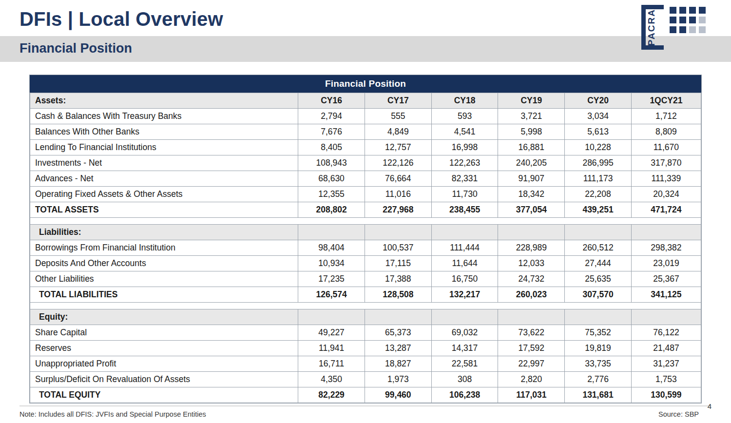DFIs | Local Overview
PACRA
Financial Position
Financial Position
| Assets: | CY16 | CY17 | CY18 | CY19 | CY20 | 1QCY21 |
| --- | --- | --- | --- | --- | --- | --- |
| Cash & Balances With Treasury Banks | 2,794 | 555 | 593 | 3,721 | 3,034 | 1,712 |
| Balances With Other Banks | 7,676 | 4,849 | 4,541 | 5,998 | 5,613 | 8,809 |
| Lending To Financial Institutions | 8,405 | 12,757 | 16,998 | 16,881 | 10,228 | 11,670 |
| Investments - Net | 108,943 | 122,126 | 122,263 | 240,205 | 286,995 | 317,870 |
| Advances - Net | 68,630 | 76,664 | 82,331 | 91,907 | 111,173 | 111,339 |
| Operating Fixed Assets & Other Assets | 12,355 | 11,016 | 11,730 | 18,342 | 22,208 | 20,324 |
| TOTAL ASSETS | 208,802 | 227,968 | 238,455 | 377,054 | 439,251 | 471,724 |
| Liabilities: | | | | | | |
| Borrowings From Financial Institution | 98,404 | 100,537 | 111,444 | 228,989 | 260,512 | 298,382 |
| Deposits And Other Accounts | 10,934 | 17,115 | 11,644 | 12,033 | 27,444 | 23,019 |
| Other Liabilities | 17,235 | 17,388 | 16,750 | 24,732 | 25,635 | 25,367 |
| TOTAL LIABILITIES | 126,574 | 128,508 | 132,217 | 260,023 | 307,570 | 341,125 |
| Equity: | | | | | | |
| Share Capital | 49,227 | 65,373 | 69,032 | 73,622 | 75,352 | 76,122 |
| Reserves | 11,941 | 13,287 | 14,317 | 17,592 | 19,819 | 21,487 |
| Unappropriated Profit | 16,711 | 18,827 | 22,581 | 22,997 | 33,735 | 31,237 |
| Surplus/Deficit On Revaluation Of Assets | 4,350 | 1,973 | 308 | 2,820 | 2,776 | 1,753 |
| TOTAL EQUITY | 82,229 | 99,460 | 106,238 | 117,031 | 131,681 | 130,599 |
Note: Includes all DFIS: JVFIs and Special Purpose Entities
Source: SBP
4